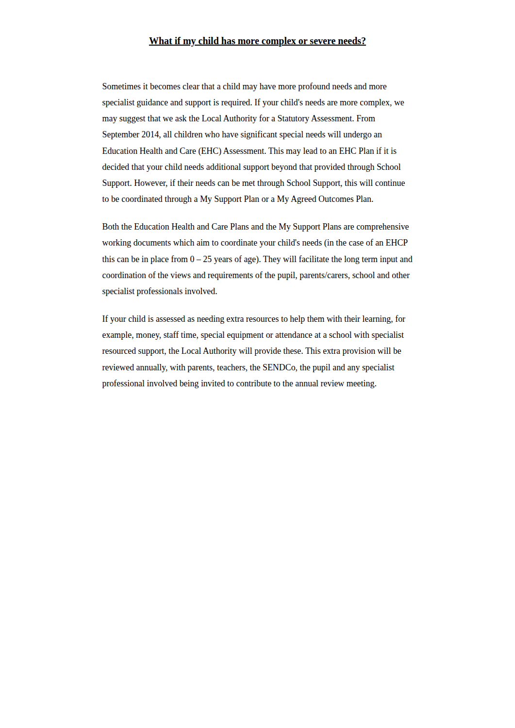What if my child has more complex or severe needs?
Sometimes it becomes clear that a child may have more profound needs and more specialist guidance and support is required. If your child's needs are more complex, we may suggest that we ask the Local Authority for a Statutory Assessment. From September 2014, all children who have significant special needs will undergo an Education Health and Care (EHC) Assessment. This may lead to an EHC Plan if it is decided that your child needs additional support beyond that provided through School Support. However, if their needs can be met through School Support, this will continue to be coordinated through a My Support Plan or a My Agreed Outcomes Plan.
Both the Education Health and Care Plans and the My Support Plans are comprehensive working documents which aim to coordinate your child's needs (in the case of an EHCP this can be in place from 0 – 25 years of age). They will facilitate the long term input and coordination of the views and requirements of the pupil, parents/carers, school and other specialist professionals involved.
If your child is assessed as needing extra resources to help them with their learning, for example, money, staff time, special equipment or attendance at a school with specialist resourced support, the Local Authority will provide these. This extra provision will be reviewed annually, with parents, teachers, the SENDCo, the pupil and any specialist professional involved being invited to contribute to the annual review meeting.